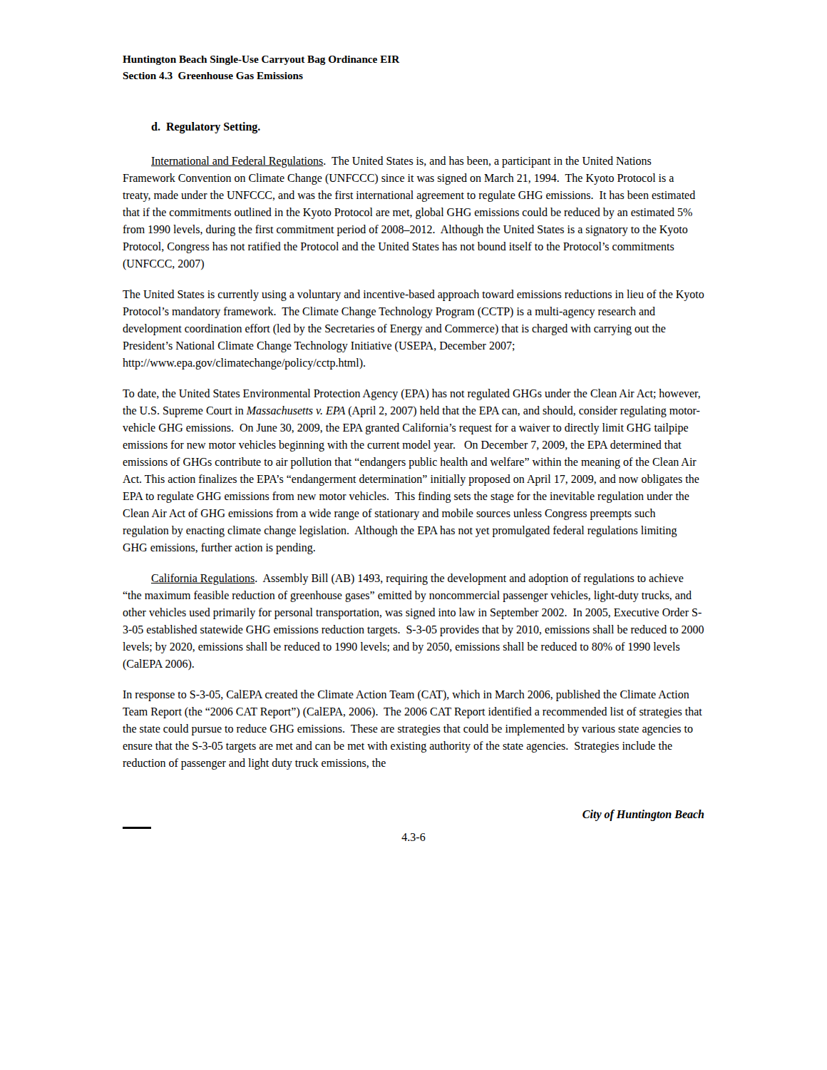Huntington Beach Single-Use Carryout Bag Ordinance EIR
Section 4.3 Greenhouse Gas Emissions
d. Regulatory Setting.
International and Federal Regulations. The United States is, and has been, a participant in the United Nations Framework Convention on Climate Change (UNFCCC) since it was signed on March 21, 1994. The Kyoto Protocol is a treaty, made under the UNFCCC, and was the first international agreement to regulate GHG emissions. It has been estimated that if the commitments outlined in the Kyoto Protocol are met, global GHG emissions could be reduced by an estimated 5% from 1990 levels, during the first commitment period of 2008–2012. Although the United States is a signatory to the Kyoto Protocol, Congress has not ratified the Protocol and the United States has not bound itself to the Protocol’s commitments (UNFCCC, 2007)
The United States is currently using a voluntary and incentive-based approach toward emissions reductions in lieu of the Kyoto Protocol’s mandatory framework. The Climate Change Technology Program (CCTP) is a multi-agency research and development coordination effort (led by the Secretaries of Energy and Commerce) that is charged with carrying out the President’s National Climate Change Technology Initiative (USEPA, December 2007; http://www.epa.gov/climatechange/policy/cctp.html).
To date, the United States Environmental Protection Agency (EPA) has not regulated GHGs under the Clean Air Act; however, the U.S. Supreme Court in Massachusetts v. EPA (April 2, 2007) held that the EPA can, and should, consider regulating motor-vehicle GHG emissions. On June 30, 2009, the EPA granted California’s request for a waiver to directly limit GHG tailpipe emissions for new motor vehicles beginning with the current model year. On December 7, 2009, the EPA determined that emissions of GHGs contribute to air pollution that “endangers public health and welfare” within the meaning of the Clean Air Act. This action finalizes the EPA’s “endangerment determination” initially proposed on April 17, 2009, and now obligates the EPA to regulate GHG emissions from new motor vehicles. This finding sets the stage for the inevitable regulation under the Clean Air Act of GHG emissions from a wide range of stationary and mobile sources unless Congress preempts such regulation by enacting climate change legislation. Although the EPA has not yet promulgated federal regulations limiting GHG emissions, further action is pending.
California Regulations. Assembly Bill (AB) 1493, requiring the development and adoption of regulations to achieve “the maximum feasible reduction of greenhouse gases” emitted by noncommercial passenger vehicles, light-duty trucks, and other vehicles used primarily for personal transportation, was signed into law in September 2002. In 2005, Executive Order S-3-05 established statewide GHG emissions reduction targets. S-3-05 provides that by 2010, emissions shall be reduced to 2000 levels; by 2020, emissions shall be reduced to 1990 levels; and by 2050, emissions shall be reduced to 80% of 1990 levels (CalEPA 2006).
In response to S-3-05, CalEPA created the Climate Action Team (CAT), which in March 2006, published the Climate Action Team Report (the “2006 CAT Report”) (CalEPA, 2006). The 2006 CAT Report identified a recommended list of strategies that the state could pursue to reduce GHG emissions. These are strategies that could be implemented by various state agencies to ensure that the S-3-05 targets are met and can be met with existing authority of the state agencies. Strategies include the reduction of passenger and light duty truck emissions, the
City of Huntington Beach
4.3-6